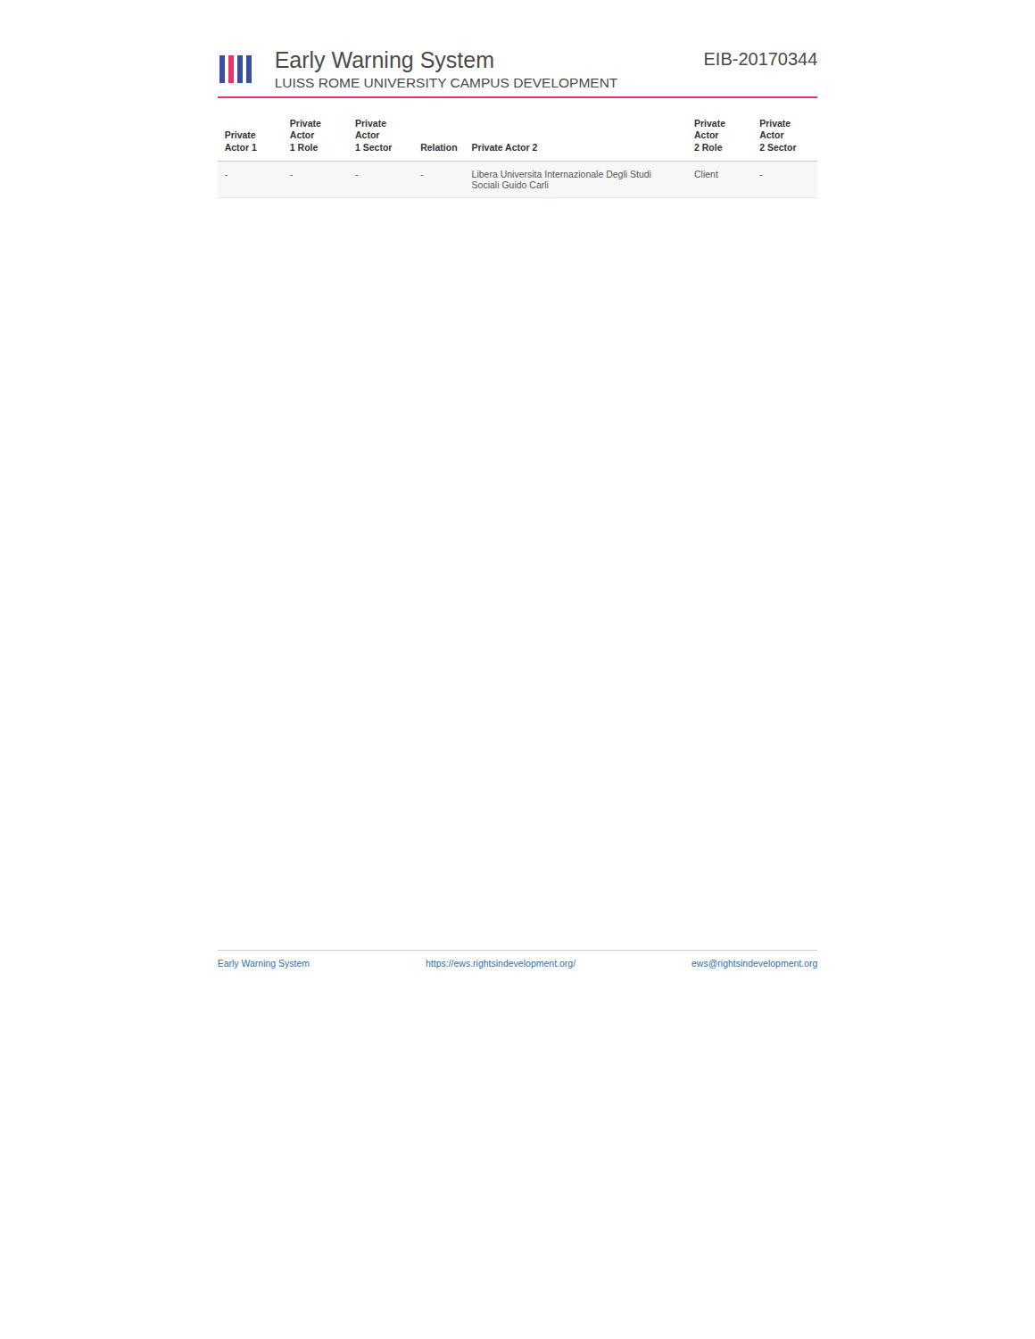Early Warning System
LUISS ROME UNIVERSITY CAMPUS DEVELOPMENT
EIB-20170344
| Private Actor 1 | Private Actor 1 Role | Private Actor 1 Sector | Relation | Private Actor 2 | Private Actor 2 Role | Private Actor 2 Sector |
| --- | --- | --- | --- | --- | --- | --- |
| - | - | - | - | Libera Universita Internazionale Degli Studi Sociali Guido Carli | Client | - |
Early Warning System
https://ews.rightsindevelopment.org/
ews@rightsindevelopment.org